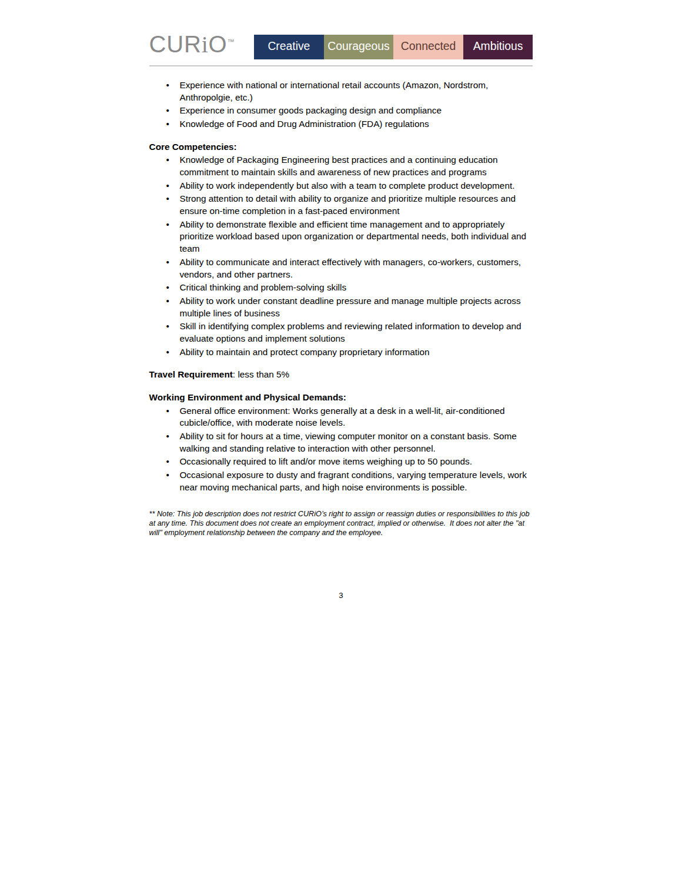CURi O™
Creative Courageous Connected Ambitious
Experience with national or international retail accounts (Amazon, Nordstrom, Anthropolgie, etc.)
Experience in consumer goods packaging design and compliance
Knowledge of Food and Drug Administration (FDA) regulations
Core Competencies:
Knowledge of Packaging Engineering best practices and a continuing education commitment to maintain skills and awareness of new practices and programs
Ability to work independently but also with a team to complete product development.
Strong attention to detail with ability to organize and prioritize multiple resources and ensure on-time completion in a fast-paced environment
Ability to demonstrate flexible and efficient time management and to appropriately prioritize workload based upon organization or departmental needs, both individual and team
Ability to communicate and interact effectively with managers, co-workers, customers, vendors, and other partners.
Critical thinking and problem-solving skills
Ability to work under constant deadline pressure and manage multiple projects across multiple lines of business
Skill in identifying complex problems and reviewing related information to develop and evaluate options and implement solutions
Ability to maintain and protect company proprietary information
Travel Requirement: less than 5%
Working Environment and Physical Demands:
General office environment: Works generally at a desk in a well-lit, air-conditioned cubicle/office, with moderate noise levels.
Ability to sit for hours at a time, viewing computer monitor on a constant basis. Some walking and standing relative to interaction with other personnel.
Occasionally required to lift and/or move items weighing up to 50 pounds.
Occasional exposure to dusty and fragrant conditions, varying temperature levels, work near moving mechanical parts, and high noise environments is possible.
** Note: This job description does not restrict CURiO’s right to assign or reassign duties or responsibilities to this job at any time. This document does not create an employment contract, implied or otherwise. It does not alter the "at will" employment relationship between the company and the employee.
3